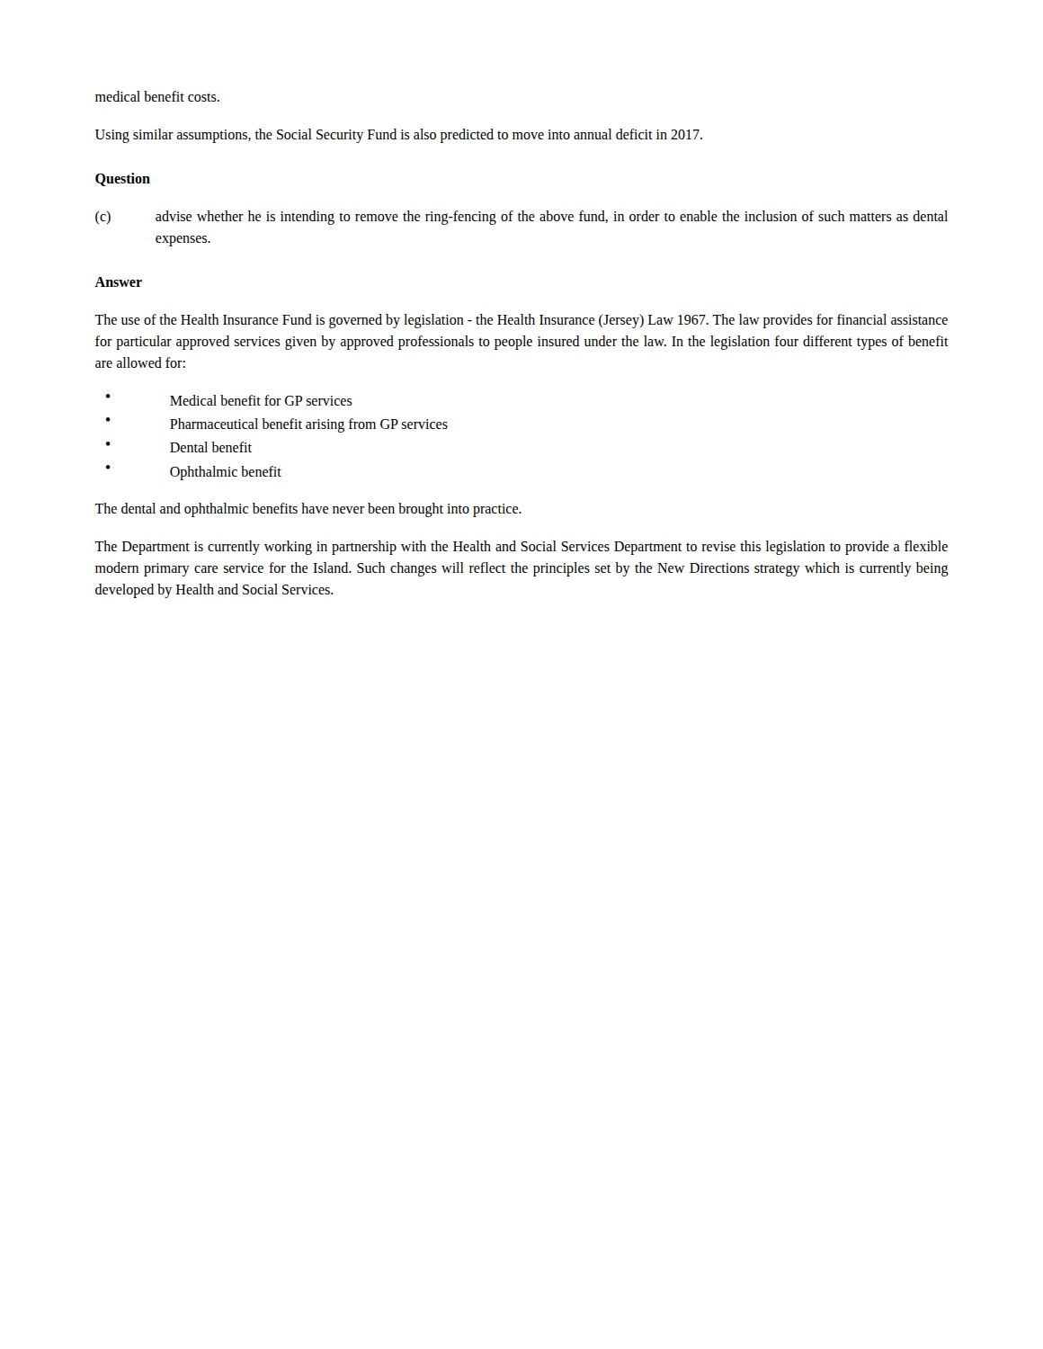medical benefit costs.
Using similar assumptions, the Social Security Fund is also predicted to move into annual deficit in 2017.
Question
(c) advise whether he is intending to remove the ring-fencing of the above fund, in order to enable the inclusion of such matters as dental expenses.
Answer
The use of the Health Insurance Fund is governed by legislation - the Health Insurance (Jersey) Law 1967. The law provides for financial assistance for particular approved services given by approved professionals to people insured under the law. In the legislation four different types of benefit are allowed for:
Medical benefit for GP services
Pharmaceutical benefit arising from GP services
Dental benefit
Ophthalmic benefit
The dental and ophthalmic benefits have never been brought into practice.
The Department is currently working in partnership with the Health and Social Services Department to revise this legislation to provide a flexible modern primary care service for the Island. Such changes will reflect the principles set by the New Directions strategy which is currently being developed by Health and Social Services.